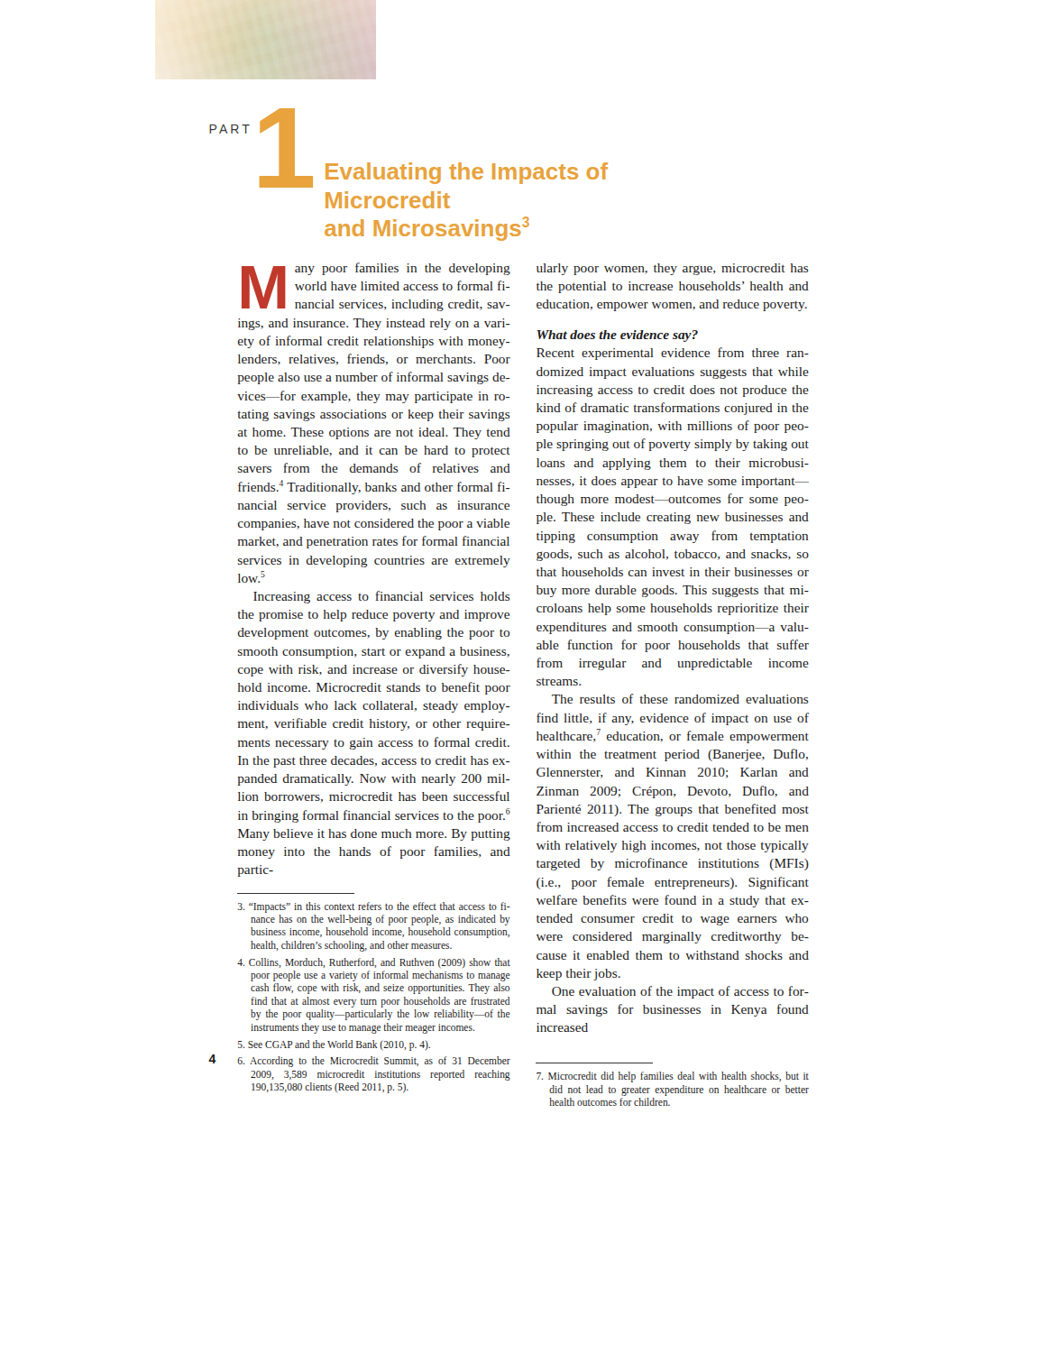PART
1
Evaluating the Impacts of Microcredit
and Microsavings3
Many poor families in the developing world have limited access to formal financial services, including credit, savings, and insurance. They instead rely on a variety of informal credit relationships with moneylenders, relatives, friends, or merchants. Poor people also use a number of informal savings devices—for example, they may participate in rotating savings associations or keep their savings at home. These options are not ideal. They tend to be unreliable, and it can be hard to protect savers from the demands of relatives and friends.4 Traditionally, banks and other formal financial service providers, such as insurance companies, have not considered the poor a viable market, and penetration rates for formal financial services in developing countries are extremely low.5
Increasing access to financial services holds the promise to help reduce poverty and improve development outcomes, by enabling the poor to smooth consumption, start or expand a business, cope with risk, and increase or diversify household income. Microcredit stands to benefit poor individuals who lack collateral, steady employment, verifiable credit history, or other requirements necessary to gain access to formal credit. In the past three decades, access to credit has expanded dramatically. Now with nearly 200 million borrowers, microcredit has been successful in bringing formal financial services to the poor.6 Many believe it has done much more. By putting money into the hands of poor families, and partic-
3. “Impacts” in this context refers to the effect that access to finance has on the well-being of poor people, as indicated by business income, household income, household consumption, health, children’s schooling, and other measures.
4. Collins, Morduch, Rutherford, and Ruthven (2009) show that poor people use a variety of informal mechanisms to manage cash flow, cope with risk, and seize opportunities. They also find that at almost every turn poor households are frustrated by the poor quality—particularly the low reliability—of the instruments they use to manage their meager incomes.
5. See CGAP and the World Bank (2010, p. 4).
6. According to the Microcredit Summit, as of 31 December 2009, 3,589 microcredit institutions reported reaching 190,135,080 clients (Reed 2011, p. 5).
ularly poor women, they argue, microcredit has the potential to increase households’ health and education, empower women, and reduce poverty.
What does the evidence say?
Recent experimental evidence from three randomized impact evaluations suggests that while increasing access to credit does not produce the kind of dramatic transformations conjured in the popular imagination, with millions of poor people springing out of poverty simply by taking out loans and applying them to their microbusinesses, it does appear to have some important—though more modest—outcomes for some people. These include creating new businesses and tipping consumption away from temptation goods, such as alcohol, tobacco, and snacks, so that households can invest in their businesses or buy more durable goods. This suggests that microloans help some households reprioritize their expenditures and smooth consumption—a valuable function for poor households that suffer from irregular and unpredictable income streams.
The results of these randomized evaluations find little, if any, evidence of impact on use of healthcare,7 education, or female empowerment within the treatment period (Banerjee, Duflo, Glennerster, and Kinnan 2010; Karlan and Zinman 2009; Crépon, Devoto, Duflo, and Parienté 2011). The groups that benefited most from increased access to credit tended to be men with relatively high incomes, not those typically targeted by microfinance institutions (MFIs) (i.e., poor female entrepreneurs). Significant welfare benefits were found in a study that extended consumer credit to wage earners who were considered marginally creditworthy because it enabled them to withstand shocks and keep their jobs.
One evaluation of the impact of access to formal savings for businesses in Kenya found increased
7. Microcredit did help families deal with health shocks, but it did not lead to greater expenditure on healthcare or better health outcomes for children.
4